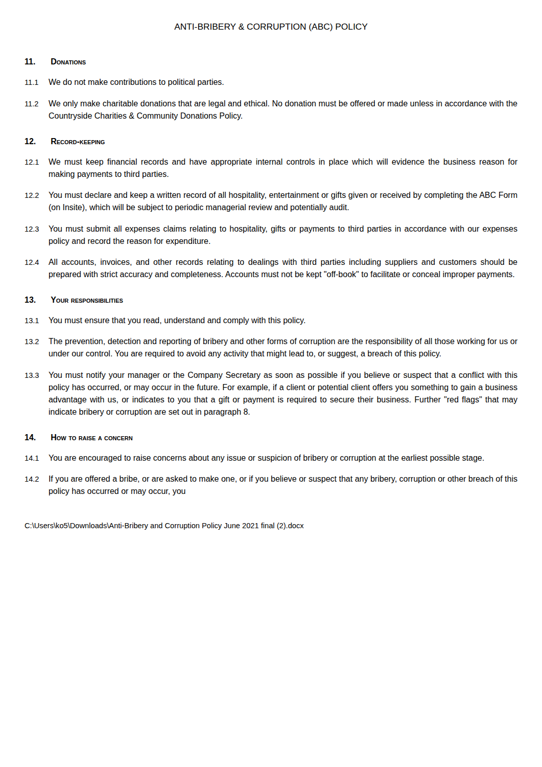ANTI-BRIBERY & CORRUPTION (ABC) POLICY
11. DONATIONS
11.1 We do not make contributions to political parties.
11.2 We only make charitable donations that are legal and ethical. No donation must be offered or made unless in accordance with the Countryside Charities & Community Donations Policy.
12. RECORD-KEEPING
12.1 We must keep financial records and have appropriate internal controls in place which will evidence the business reason for making payments to third parties.
12.2 You must declare and keep a written record of all hospitality, entertainment or gifts given or received by completing the ABC Form (on Insite), which will be subject to periodic managerial review and potentially audit.
12.3 You must submit all expenses claims relating to hospitality, gifts or payments to third parties in accordance with our expenses policy and record the reason for expenditure.
12.4 All accounts, invoices, and other records relating to dealings with third parties including suppliers and customers should be prepared with strict accuracy and completeness. Accounts must not be kept "off-book" to facilitate or conceal improper payments.
13. YOUR RESPONSIBILITIES
13.1 You must ensure that you read, understand and comply with this policy.
13.2 The prevention, detection and reporting of bribery and other forms of corruption are the responsibility of all those working for us or under our control. You are required to avoid any activity that might lead to, or suggest, a breach of this policy.
13.3 You must notify your manager or the Company Secretary as soon as possible if you believe or suspect that a conflict with this policy has occurred, or may occur in the future. For example, if a client or potential client offers you something to gain a business advantage with us, or indicates to you that a gift or payment is required to secure their business. Further "red flags" that may indicate bribery or corruption are set out in paragraph 8.
14. HOW TO RAISE A CONCERN
14.1 You are encouraged to raise concerns about any issue or suspicion of bribery or corruption at the earliest possible stage.
14.2 If you are offered a bribe, or are asked to make one, or if you believe or suspect that any bribery, corruption or other breach of this policy has occurred or may occur, you
C:\Users\ko5\Downloads\Anti-Bribery and Corruption Policy June 2021 final (2).docx